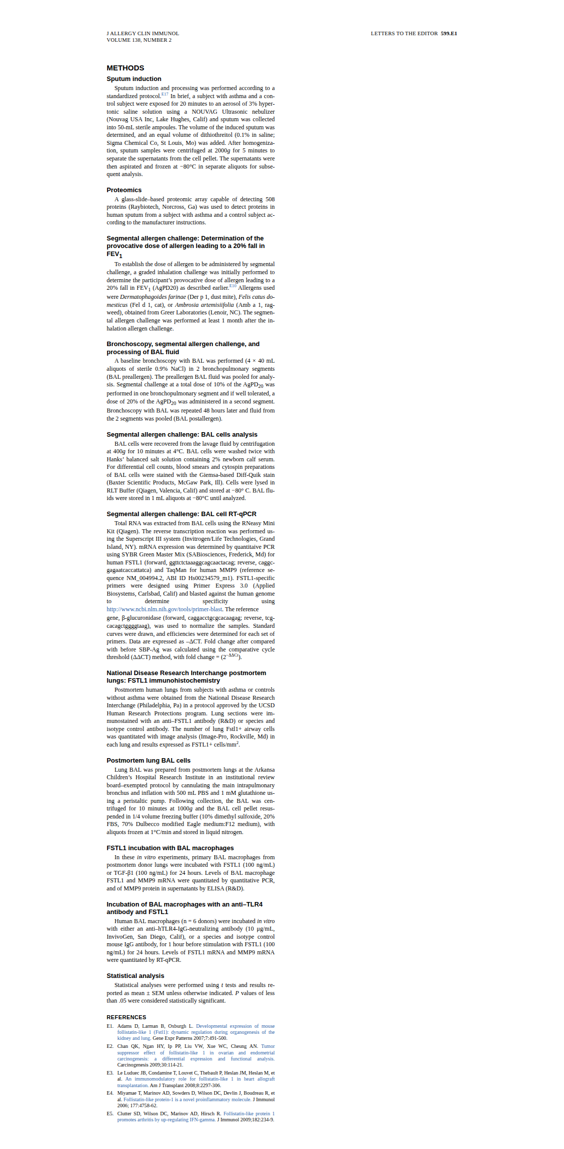J Allergy Clin Immunol
Volume 138, Number 2
Letters to the Editor 599.e1
METHODS
Sputum induction
Sputum induction and processing was performed according to a standardized protocol.E17 In brief, a subject with asthma and a control subject were exposed for 20 minutes to an aerosol of 3% hypertonic saline solution using a NOUVAG Ultrasonic nebulizer (Nouvag USA Inc, Lake Hughes, Calif) and sputum was collected into 50-mL sterile ampoules. The volume of the induced sputum was determined, and an equal volume of dithiothreitol (0.1% in saline; Sigma Chemical Co, St Louis, Mo) was added. After homogenization, sputum samples were centrifuged at 2000g for 5 minutes to separate the supernatants from the cell pellet. The supernatants were then aspirated and frozen at −80°C in separate aliquots for subsequent analysis.
Proteomics
A glass-slide–based proteomic array capable of detecting 508 proteins (Raybiotech, Norcross, Ga) was used to detect proteins in human sputum from a subject with asthma and a control subject according to the manufacturer instructions.
Segmental allergen challenge: Determination of the provocative dose of allergen leading to a 20% fall in FEV1
To establish the dose of allergen to be administered by segmental challenge, a graded inhalation challenge was initially performed to determine the participant’s provocative dose of allergen leading to a 20% fall in FEV1 (AgPD20) as described earlier.E10 Allergens used were Dermatophagoides farinae (Der p 1, dust mite), Felis catus domesticus (Fel d 1, cat), or Ambrosia artemisiifolia (Amb a 1, ragweed), obtained from Greer Laboratories (Lenoir, NC). The segmental allergen challenge was performed at least 1 month after the inhalation allergen challenge.
Bronchoscopy, segmental allergen challenge, and processing of BAL fluid
A baseline bronchoscopy with BAL was performed (4 × 40 mL aliquots of sterile 0.9% NaCl) in 2 bronchopulmonary segments (BAL preallergen). The preallergen BAL fluid was pooled for analysis. Segmental challenge at a total dose of 10% of the AgPD20 was performed in one bronchopulmonary segment and if well tolerated, a dose of 20% of the AgPD20 was administered in a second segment. Bronchoscopy with BAL was repeated 48 hours later and fluid from the 2 segments was pooled (BAL postallergen).
Segmental allergen challenge: BAL cells analysis
BAL cells were recovered from the lavage fluid by centrifugation at 400g for 10 minutes at 4°C. BAL cells were washed twice with Hanks’ balanced salt solution containing 2% newborn calf serum. For differential cell counts, blood smears and cytospin preparations of BAL cells were stained with the Giemsa-based Diff-Quik stain (Baxter Scientific Products, McGaw Park, Ill). Cells were lysed in RLT Buffer (Qiagen, Valencia, Calif) and stored at −80° C. BAL fluids were stored in 1 mL aliquots at −80°C until analyzed.
Segmental allergen challenge: BAL cell RT-qPCR
Total RNA was extracted from BAL cells using the RNeasy Mini Kit (Qiagen). The reverse transcription reaction was performed using the Superscript III system (Invitrogen/Life Technologies, Grand Island, NY). mRNA expression was determined by quantitaive PCR using SYBR Green Master Mix (SABiosciences, Frederick, Md) for human FSTL1 (forward, ggttctctaaaggcagcaactacag; reverse, caggcgagaatcaccattatca) and TaqMan for human MMP9 (reference sequence NM_004994.2, ABI ID Hs00234579_m1). FSTL1-specific primers were designed using Primer Express 3.0 (Applied Biosystems, Carlsbad, Calif) and blasted against the human genome to determine specificity using http://www.ncbi.nlm.nih.gov/tools/primer-blast. The reference
gene, β-glucuronidase (forward, caggacctgcgcacaagag; reverse, tcgcacagctggggtaag), was used to normalize the samples. Standard curves were drawn, and efficiencies were determined for each set of primers. Data are expressed as –ΔCT. Fold change after compared with before SBP-Ag was calculated using the comparative cycle threshold (ΔΔCT) method, with fold change = (2−ΔΔCt).
National Disease Research Interchange postmortem lungs: FSTL1 immunohistochemistry
Postmortem human lungs from subjects with asthma or controls without asthma were obtained from the National Disease Research Interchange (Philadelphia, Pa) in a protocol approved by the UCSD Human Research Protections program. Lung sections were immunostained with an anti–FSTL1 antibody (R&D) or species and isotype control antibody. The number of lung Fstl1+ airway cells was quantitated with image analysis (Image-Pro, Rockville, Md) in each lung and results expressed as FSTL1+ cells/mm2.
Postmortem lung BAL cells
Lung BAL was prepared from postmortem lungs at the Arkansa Children’s Hospital Research Institute in an institutional review board–exempted protocol by cannulating the main intrapulmonary bronchus and inflation with 500 mL PBS and 1 mM glutathione using a peristaltic pump. Following collection, the BAL was centrifuged for 10 minutes at 1000g and the BAL cell pellet resuspended in 1/4 volume freezing buffer (10% dimethyl sulfoxide, 20% FBS, 70% Dulbecco modified Eagle medium:F12 medium), with aliquots frozen at 1°C/min and stored in liquid nitrogen.
FSTL1 incubation with BAL macrophages
In these in vitro experiments, primary BAL macrophages from postmortem donor lungs were incubated with FSTL1 (100 ng/mL) or TGF-β1 (100 ng/mL) for 24 hours. Levels of BAL macrophage FSTL1 and MMP9 mRNA were quantitated by quantitative PCR, and of MMP9 protein in supernatants by ELISA (R&D).
Incubation of BAL macrophages with an anti–TLR4 antibody and FSTL1
Human BAL macrophages (n = 6 donors) were incubated in vitro with either an anti–hTLR4-IgG-neutralizing antibody (10 μg/mL, InvivoGen, San Diego, Calif), or a species and isotype control mouse IgG antibody, for 1 hour before stimulation with FSTL1 (100 ng/mL) for 24 hours. Levels of FSTL1 mRNA and MMP9 mRNA were quantitated by RT-qPCR.
Statistical analysis
Statistical analyses were performed using t tests and results reported as mean ± SEM unless otherwise indicated. P values of less than .05 were considered statistically significant.
REFERENCES
E1. Adams D, Larman B, Oxburgh L. Developmental expression of mouse follistatin-like 1 (Fstl1): dynamic regulation during organogenesis of the kidney and lung. Gene Expr Patterns 2007;7:491-500.
E2. Chan QK, Ngan HY, Ip PP, Liu VW, Xue WC, Cheung AN. Tumor suppressor effect of follistatin-like 1 in ovarian and endometrial carcinogenesis: a differential expression and functional analysis. Carcinogenesis 2009;30:114-21.
E3. Le Luduec JB, Condamine T, Louvet C, Thebault P, Heslan JM, Heslan M, et al. An immunomodulatory role for follistatin-like 1 in heart allograft transplantation. Am J Transplant 2008;8:2297-306.
E4. Miyamae T, Marinov AD, Sowders D, Wilson DC, Devlin J, Boudreau R, et al. Follistatin-like protein-1 is a novel proinflammatory molecule. J Immunol 2006; 177:4758-62.
E5. Clutter SD, Wilson DC, Marinov AD, Hirsch R. Follistatin-like protein 1 promotes arthritis by up-regulating IFN-gamma. J Immunol 2009;182:234-9.